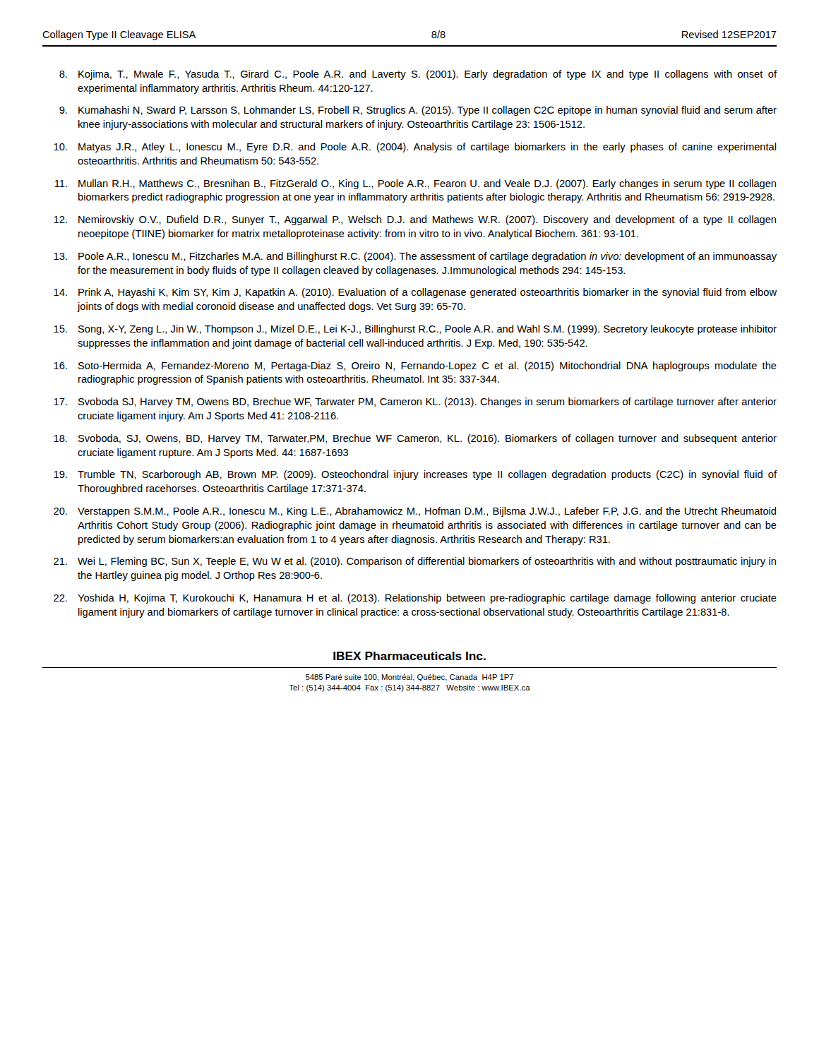Collagen Type II Cleavage ELISA
8/8
Revised 12SEP2017
Kojima, T., Mwale F., Yasuda T., Girard C., Poole A.R. and Laverty S. (2001). Early degradation of type IX and type II collagens with onset of experimental inflammatory arthritis. Arthritis Rheum. 44:120-127.
Kumahashi N, Sward P, Larsson S, Lohmander LS, Frobell R, Struglics A. (2015). Type II collagen C2C epitope in human synovial fluid and serum after knee injury-associations with molecular and structural markers of injury. Osteoarthritis Cartilage 23: 1506-1512.
Matyas J.R., Atley L., Ionescu M., Eyre D.R. and Poole A.R. (2004). Analysis of cartilage biomarkers in the early phases of canine experimental osteoarthritis. Arthritis and Rheumatism 50: 543-552.
Mullan R.H., Matthews C., Bresnihan B., FitzGerald O., King L., Poole A.R., Fearon U. and Veale D.J. (2007). Early changes in serum type II collagen biomarkers predict radiographic progression at one year in inflammatory arthritis patients after biologic therapy. Arthritis and Rheumatism 56: 2919-2928.
Nemirovskiy O.V., Dufield D.R., Sunyer T., Aggarwal P., Welsch D.J. and Mathews W.R. (2007). Discovery and development of a type II collagen neoepitope (TIINE) biomarker for matrix metalloproteinase activity: from in vitro to in vivo. Analytical Biochem. 361: 93-101.
Poole A.R., Ionescu M., Fitzcharles M.A. and Billinghurst R.C. (2004). The assessment of cartilage degradation in vivo: development of an immunoassay for the measurement in body fluids of type II collagen cleaved by collagenases. J.Immunological methods 294: 145-153.
Prink A, Hayashi K, Kim SY, Kim J, Kapatkin A. (2010). Evaluation of a collagenase generated osteoarthritis biomarker in the synovial fluid from elbow joints of dogs with medial coronoid disease and unaffected dogs. Vet Surg 39: 65-70.
Song, X-Y, Zeng L., Jin W., Thompson J., Mizel D.E., Lei K-J., Billinghurst R.C., Poole A.R. and Wahl S.M. (1999). Secretory leukocyte protease inhibitor suppresses the inflammation and joint damage of bacterial cell wall-induced arthritis. J Exp. Med, 190: 535-542.
Soto-Hermida A, Fernandez-Moreno M, Pertaga-Diaz S, Oreiro N, Fernando-Lopez C et al. (2015) Mitochondrial DNA haplogroups modulate the radiographic progression of Spanish patients with osteoarthritis. Rheumatol. Int 35: 337-344.
Svoboda SJ, Harvey TM, Owens BD, Brechue WF, Tarwater PM, Cameron KL. (2013). Changes in serum biomarkers of cartilage turnover after anterior cruciate ligament injury. Am J Sports Med 41: 2108-2116.
Svoboda, SJ, Owens, BD, Harvey TM, Tarwater,PM, Brechue WF Cameron, KL. (2016). Biomarkers of collagen turnover and subsequent anterior cruciate ligament rupture. Am J Sports Med. 44: 1687-1693
Trumble TN, Scarborough AB, Brown MP. (2009). Osteochondral injury increases type II collagen degradation products (C2C) in synovial fluid of Thoroughbred racehorses. Osteoarthritis Cartilage 17:371-374.
Verstappen S.M.M., Poole A.R., Ionescu M., King L.E., Abrahamowicz M., Hofman D.M., Bijlsma J.W.J., Lafeber F.P, J.G. and the Utrecht Rheumatoid Arthritis Cohort Study Group (2006). Radiographic joint damage in rheumatoid arthritis is associated with differences in cartilage turnover and can be predicted by serum biomarkers:an evaluation from 1 to 4 years after diagnosis. Arthritis Research and Therapy: R31.
Wei L, Fleming BC, Sun X, Teeple E, Wu W et al. (2010). Comparison of differential biomarkers of osteoarthritis with and without posttraumatic injury in the Hartley guinea pig model. J Orthop Res 28:900-6.
Yoshida H, Kojima T, Kurokouchi K, Hanamura H et al. (2013). Relationship between pre-radiographic cartilage damage following anterior cruciate ligament injury and biomarkers of cartilage turnover in clinical practice: a cross-sectional observational study. Osteoarthritis Cartilage 21:831-8.
IBEX Pharmaceuticals Inc.
5485 Paré suite 100, Montréal, Québec, Canada H4P 1P7
Tel : (514) 344-4004 Fax : (514) 344-8827 Website : www.IBEX.ca